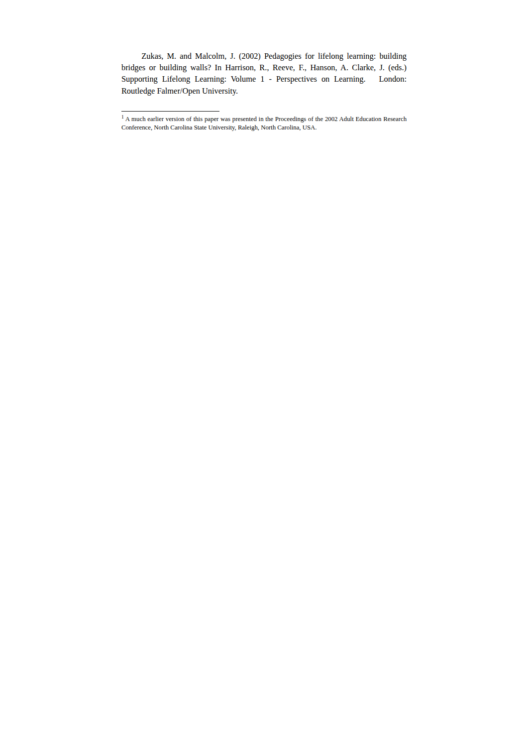Zukas, M. and Malcolm, J. (2002) Pedagogies for lifelong learning: building bridges or building walls? In Harrison, R., Reeve, F., Hanson, A. Clarke, J. (eds.) Supporting Lifelong Learning: Volume 1 - Perspectives on Learning. London: Routledge Falmer/Open University.
1 A much earlier version of this paper was presented in the Proceedings of the 2002 Adult Education Research Conference, North Carolina State University, Raleigh, North Carolina, USA.